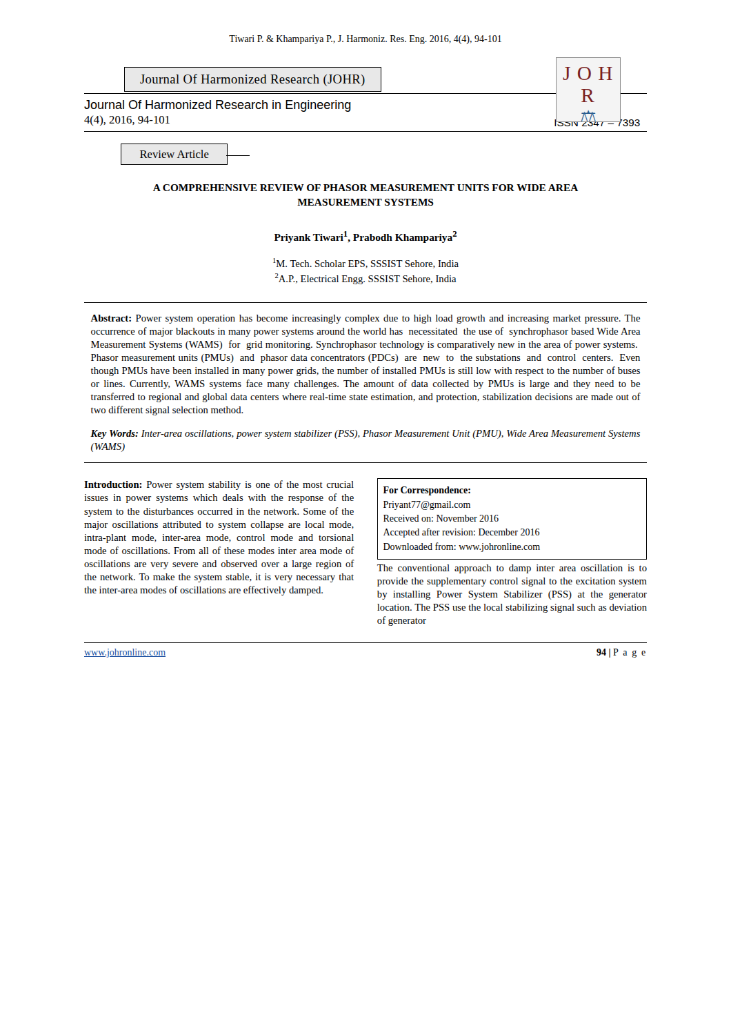Tiwari P. & Khampariya P., J. Harmoniz. Res. Eng. 2016, 4(4), 94-101
J O H R ⚖
Journal Of Harmonized Research (JOHR)
Journal Of Harmonized Research in Engineering
4(4), 2016, 94-101
ISSN 2347 – 7393
Review Article
A Comprehensive Review of Phasor Measurement Units for Wide Area Measurement Systems
Priyank Tiwari1, Prabodh Khampariya2
1M. Tech. Scholar EPS, SSSIST Sehore, India
2A.P., Electrical Engg. SSSIST Sehore, India
Abstract: Power system operation has become increasingly complex due to high load growth and increasing market pressure. The occurrence of major blackouts in many power systems around the world has necessitated the use of synchrophasor based Wide Area Measurement Systems (WAMS) for grid monitoring. Synchrophasor technology is comparatively new in the area of power systems. Phasor measurement units (PMUs) and phasor data concentrators (PDCs) are new to the substations and control centers. Even though PMUs have been installed in many power grids, the number of installed PMUs is still low with respect to the number of buses or lines. Currently, WAMS systems face many challenges. The amount of data collected by PMUs is large and they need to be transferred to regional and global data centers where real-time state estimation, and protection, stabilization decisions are made out of two different signal selection method.
Key Words: Inter-area oscillations, power system stabilizer (PSS), Phasor Measurement Unit (PMU), Wide Area Measurement Systems (WAMS)
Introduction: Power system stability is one of the most crucial issues in power systems which deals with the response of the system to the disturbances occurred in the network. Some of the major oscillations attributed to system collapse are local mode, intra-plant mode, inter-area mode, control mode and torsional mode of oscillations. From all of these modes inter area mode of oscillations are very severe and observed over a large region of the network. To make the system stable, it is very necessary that the inter-area modes of oscillations are effectively damped.
For Correspondence:
Priyant77@gmail.com
Received on: November 2016
Accepted after revision: December 2016
Downloaded from: www.johronline.com
The conventional approach to damp inter area oscillation is to provide the supplementary control signal to the excitation system by installing Power System Stabilizer (PSS) at the generator location. The PSS use the local stabilizing signal such as deviation of generator
www.johronline.com 94 | P a g e